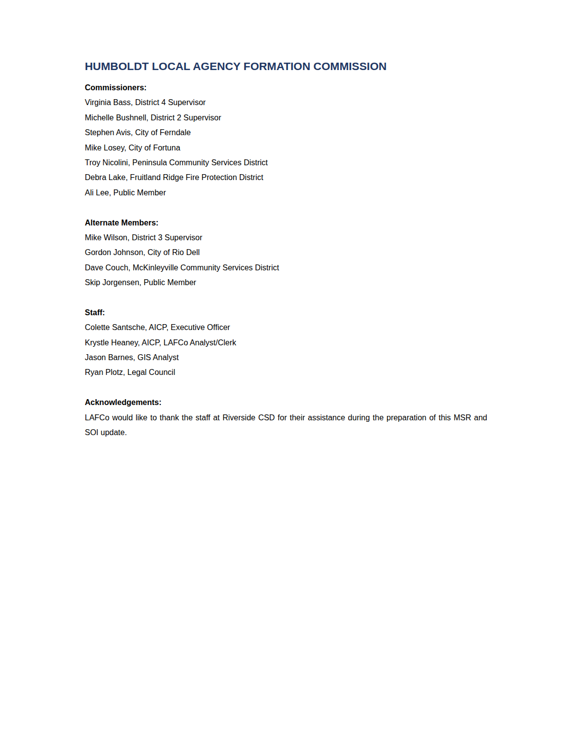HUMBOLDT LOCAL AGENCY FORMATION COMMISSION
Commissioners:
Virginia Bass, District 4 Supervisor
Michelle Bushnell, District 2 Supervisor
Stephen Avis, City of Ferndale
Mike Losey, City of Fortuna
Troy Nicolini, Peninsula Community Services District
Debra Lake, Fruitland Ridge Fire Protection District
Ali Lee, Public Member
Alternate Members:
Mike Wilson, District 3 Supervisor
Gordon Johnson, City of Rio Dell
Dave Couch, McKinleyville Community Services District
Skip Jorgensen, Public Member
Staff:
Colette Santsche, AICP, Executive Officer
Krystle Heaney, AICP, LAFCo Analyst/Clerk
Jason Barnes, GIS Analyst
Ryan Plotz, Legal Council
Acknowledgements:
LAFCo would like to thank the staff at Riverside CSD for their assistance during the preparation of this MSR and SOI update.